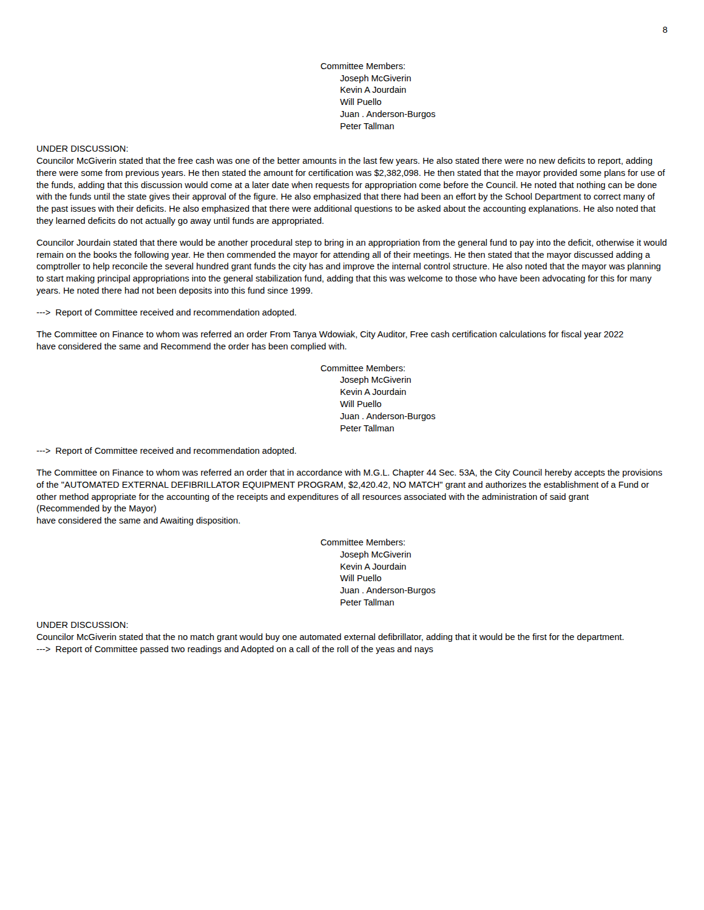8
Committee Members:
Joseph McGiverin
Kevin A Jourdain
Will Puello
Juan . Anderson-Burgos
Peter Tallman
UNDER DISCUSSION:
Councilor McGiverin stated that the free cash was one of the better amounts in the last few years. He also stated there were no new deficits to report, adding there were some from previous years. He then stated the amount for certification was $2,382,098. He then stated that the mayor provided some plans for use of the funds, adding that this discussion would come at a later date when requests for appropriation come before the Council. He noted that nothing can be done with the funds until the state gives their approval of the figure. He also emphasized that there had been an effort by the School Department to correct many of the past issues with their deficits. He also emphasized that there were additional questions to be asked about the accounting explanations. He also noted that they learned deficits do not actually go away until funds are appropriated.
Councilor Jourdain stated that there would be another procedural step to bring in an appropriation from the general fund to pay into the deficit, otherwise it would remain on the books the following year. He then commended the mayor for attending all of their meetings. He then stated that the mayor discussed adding a comptroller to help reconcile the several hundred grant funds the city has and improve the internal control structure. He also noted that the mayor was planning to start making principal appropriations into the general stabilization fund, adding that this was welcome to those who have been advocating for this for many years. He noted there had not been deposits into this fund since 1999.
---> Report of Committee received and recommendation adopted.
The Committee on Finance to whom was referred an order From Tanya Wdowiak, City Auditor, Free cash certification calculations for fiscal year 2022
have considered the same and Recommend the order has been complied with.
Committee Members:
Joseph McGiverin
Kevin A Jourdain
Will Puello
Juan . Anderson-Burgos
Peter Tallman
---> Report of Committee received and recommendation adopted.
The Committee on Finance to whom was referred an order that in accordance with M.G.L. Chapter 44 Sec. 53A, the City Council hereby accepts the provisions of the "AUTOMATED EXTERNAL DEFIBRILLATOR EQUIPMENT PROGRAM, $2,420.42, NO MATCH" grant and authorizes the establishment of a Fund or other method appropriate for the accounting of the receipts and expenditures of all resources associated with the administration of said grant
(Recommended by the Mayor)
have considered the same and Awaiting disposition.
Committee Members:
Joseph McGiverin
Kevin A Jourdain
Will Puello
Juan . Anderson-Burgos
Peter Tallman
UNDER DISCUSSION:
Councilor McGiverin stated that the no match grant would buy one automated external defibrillator, adding that it would be the first for the department.
---> Report of Committee passed two readings and Adopted on a call of the roll of the yeas and nays